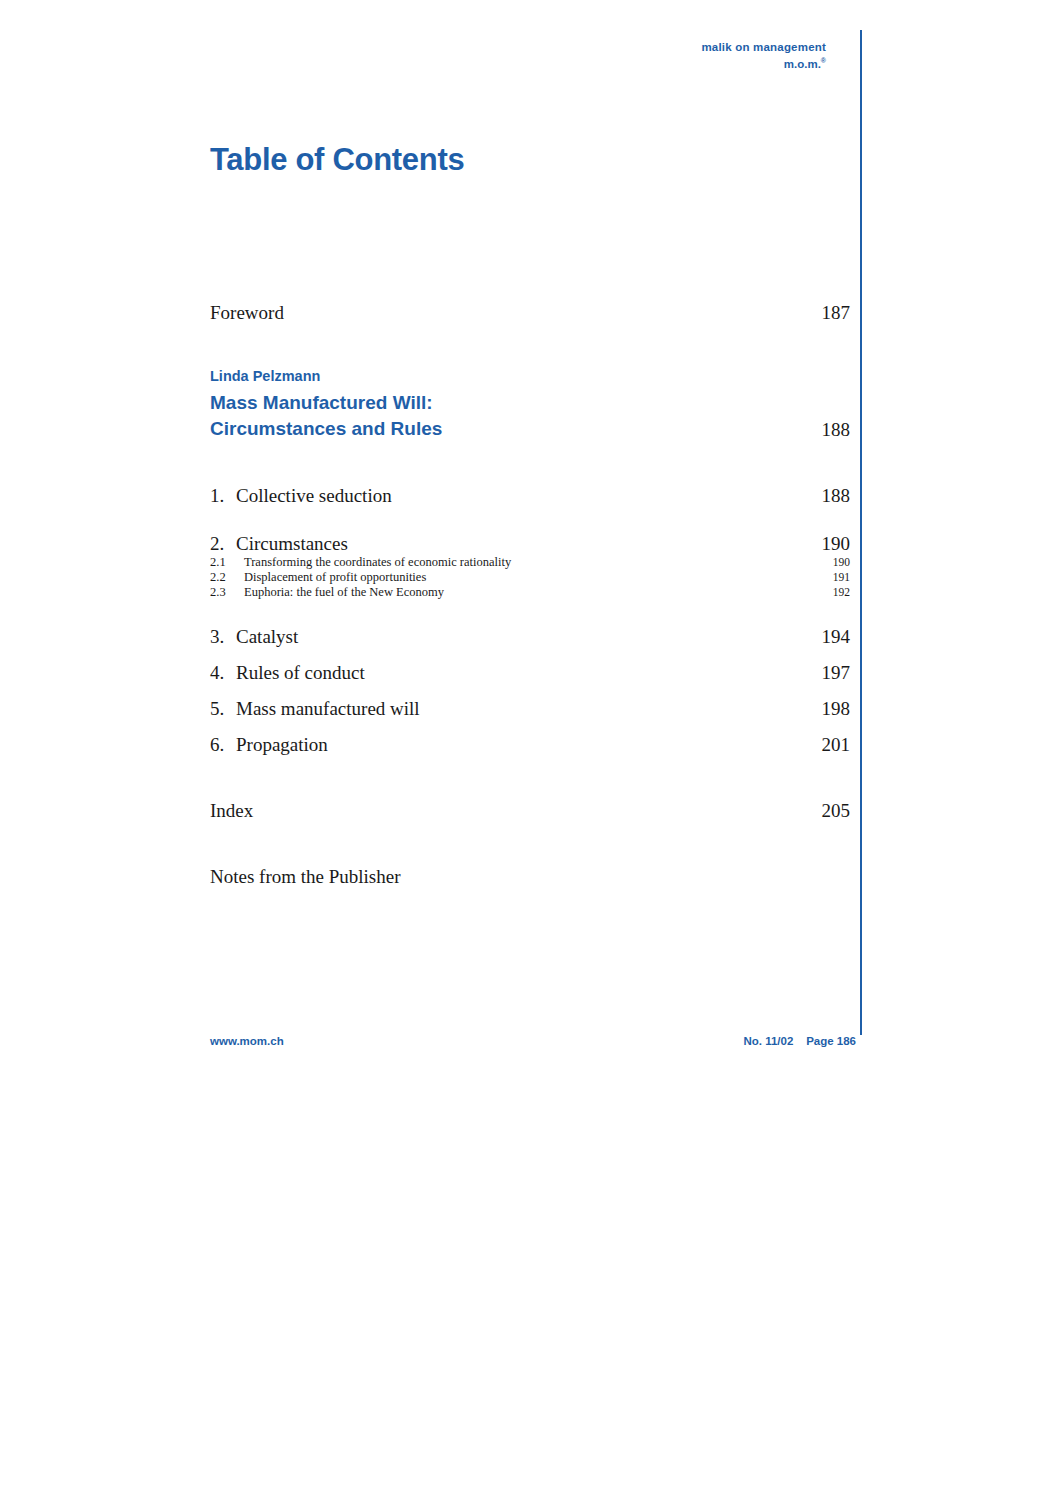malik on management
m.o.m.®
Table of Contents
| Foreword | 187 |
| Linda Pelzmann | |
| Mass Manufactured Will: Circumstances and Rules | 188 |
| 1. Collective seduction | 188 |
| 2. Circumstances | 190 |
| 2.1 Transforming the coordinates of economic rationality | 190 |
| 2.2 Displacement of profit opportunities | 191 |
| 2.3 Euphoria: the fuel of the New Economy | 192 |
| 3. Catalyst | 194 |
| 4. Rules of conduct | 197 |
| 5. Mass manufactured will | 198 |
| 6. Propagation | 201 |
| Index | 205 |
| Notes from the Publisher | |
www.mom.ch No. 11/02 Page 186